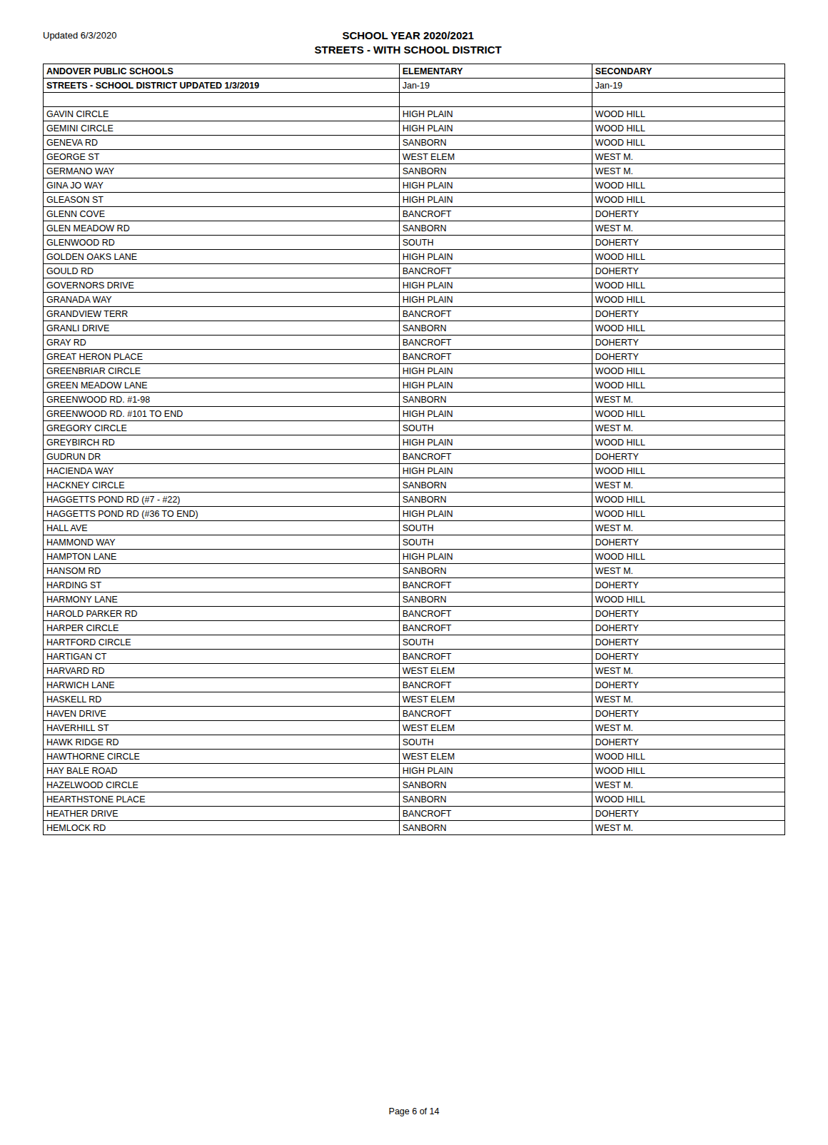Updated 6/3/2020
SCHOOL YEAR 2020/2021
STREETS - WITH SCHOOL DISTRICT
| ANDOVER PUBLIC SCHOOLS | ELEMENTARY | SECONDARY |
| --- | --- | --- |
| STREETS - SCHOOL DISTRICT UPDATED 1/3/2019 | Jan-19 | Jan-19 |
| GAVIN CIRCLE | HIGH PLAIN | WOOD HILL |
| GEMINI CIRCLE | HIGH PLAIN | WOOD HILL |
| GENEVA RD | SANBORN | WOOD HILL |
| GEORGE ST | WEST ELEM | WEST M. |
| GERMANO WAY | SANBORN | WEST M. |
| GINA JO WAY | HIGH PLAIN | WOOD HILL |
| GLEASON ST | HIGH PLAIN | WOOD HILL |
| GLENN COVE | BANCROFT | DOHERTY |
| GLEN MEADOW RD | SANBORN | WEST M. |
| GLENWOOD RD | SOUTH | DOHERTY |
| GOLDEN OAKS LANE | HIGH PLAIN | WOOD HILL |
| GOULD RD | BANCROFT | DOHERTY |
| GOVERNORS DRIVE | HIGH PLAIN | WOOD HILL |
| GRANADA WAY | HIGH PLAIN | WOOD HILL |
| GRANDVIEW TERR | BANCROFT | DOHERTY |
| GRANLI DRIVE | SANBORN | WOOD HILL |
| GRAY RD | BANCROFT | DOHERTY |
| GREAT HERON PLACE | BANCROFT | DOHERTY |
| GREENBRIAR CIRCLE | HIGH PLAIN | WOOD HILL |
| GREEN MEADOW LANE | HIGH PLAIN | WOOD HILL |
| GREENWOOD RD. #1-98 | SANBORN | WEST M. |
| GREENWOOD RD. #101 TO END | HIGH PLAIN | WOOD HILL |
| GREGORY CIRCLE | SOUTH | WEST M. |
| GREYBIRCH RD | HIGH PLAIN | WOOD HILL |
| GUDRUN DR | BANCROFT | DOHERTY |
| HACIENDA WAY | HIGH PLAIN | WOOD HILL |
| HACKNEY CIRCLE | SANBORN | WEST M. |
| HAGGETTS POND RD (#7 - #22) | SANBORN | WOOD HILL |
| HAGGETTS POND RD (#36 TO END) | HIGH PLAIN | WOOD HILL |
| HALL AVE | SOUTH | WEST M. |
| HAMMOND WAY | SOUTH | DOHERTY |
| HAMPTON LANE | HIGH PLAIN | WOOD HILL |
| HANSOM RD | SANBORN | WEST M. |
| HARDING ST | BANCROFT | DOHERTY |
| HARMONY LANE | SANBORN | WOOD HILL |
| HAROLD PARKER RD | BANCROFT | DOHERTY |
| HARPER CIRCLE | BANCROFT | DOHERTY |
| HARTFORD CIRCLE | SOUTH | DOHERTY |
| HARTIGAN CT | BANCROFT | DOHERTY |
| HARVARD RD | WEST ELEM | WEST M. |
| HARWICH LANE | BANCROFT | DOHERTY |
| HASKELL RD | WEST ELEM | WEST M. |
| HAVEN DRIVE | BANCROFT | DOHERTY |
| HAVERHILL ST | WEST ELEM | WEST M. |
| HAWK RIDGE RD | SOUTH | DOHERTY |
| HAWTHORNE CIRCLE | WEST ELEM | WOOD HILL |
| HAY BALE ROAD | HIGH PLAIN | WOOD HILL |
| HAZELWOOD CIRCLE | SANBORN | WEST M. |
| HEARTHSTONE PLACE | SANBORN | WOOD HILL |
| HEATHER DRIVE | BANCROFT | DOHERTY |
| HEMLOCK RD | SANBORN | WEST M. |
Page 6 of 14